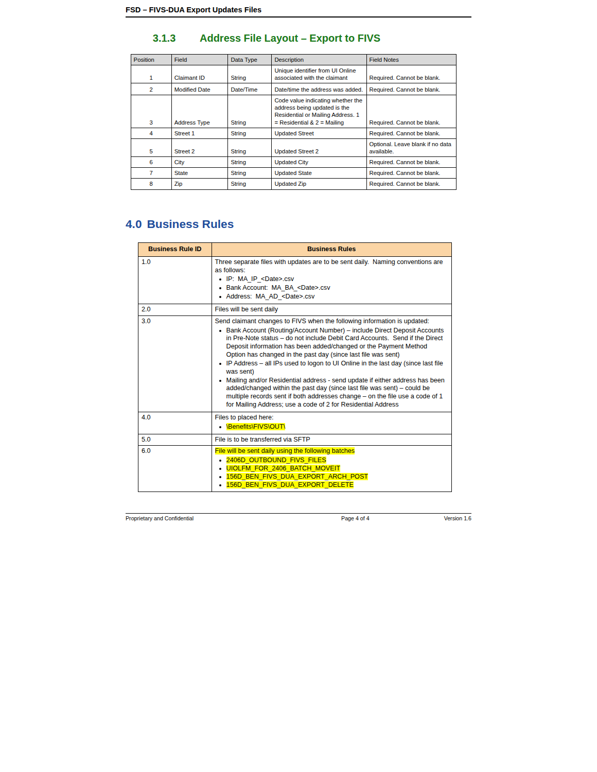FSD – FIVS-DUA Export Updates Files
3.1.3 Address File Layout – Export to FIVS
| Position | Field | Data Type | Description | Field Notes |
| --- | --- | --- | --- | --- |
| 1 | Claimant ID | String | Unique identifier from UI Online associated with the claimant | Required. Cannot be blank. |
| 2 | Modified Date | Date/Time | Date/time the address was added. | Required. Cannot be blank. |
| 3 | Address Type | String | Code value indicating whether the address being updated is the Residential or Mailing Address. 1 = Residential & 2 = Mailing | Required. Cannot be blank. |
| 4 | Street 1 | String | Updated Street | Required. Cannot be blank. |
| 5 | Street 2 | String | Updated Street 2 | Optional. Leave blank if no data available. |
| 6 | City | String | Updated City | Required. Cannot be blank. |
| 7 | State | String | Updated State | Required. Cannot be blank. |
| 8 | Zip | String | Updated Zip | Required. Cannot be blank. |
4.0 Business Rules
| Business Rule ID | Business Rules |
| --- | --- |
| 1.0 | Three separate files with updates are to be sent daily. Naming conventions are as follows: IP: MA_IP_<Date>.csv Bank Account: MA_BA_<Date>.csv Address: MA_AD_<Date>.csv |
| 2.0 | Files will be sent daily |
| 3.0 | Send claimant changes to FIVS when the following information is updated: Bank Account (Routing/Account Number) – include Direct Deposit Accounts in Pre-Note status – do not include Debit Card Accounts. Send if the Direct Deposit information has been added/changed or the Payment Method Option has changed in the past day (since last file was sent) IP Address – all IPs used to logon to UI Online in the last day (since last file was sent) Mailing and/or Residential address - send update if either address has been added/changed within the past day (since last file was sent) – could be multiple records sent if both addresses change – on the file use a code of 1 for Mailing Address; use a code of 2 for Residential Address |
| 4.0 | Files to placed here: \Benefits\FIVS\OUT\ |
| 5.0 | File is to be transferred via SFTP |
| 6.0 | File will be sent daily using the following batches 2406D_OUTBOUND_FIVS_FILES UIOLFM_FOR_2406_BATCH_MOVEIT 156D_BEN_FIVS_DUA_EXPORT_ARCH_POST 156D_BEN_FIVS_DUA_EXPORT_DELETE |
| Proprietary and Confidential | Page 4 of 4 | Version 1.6 |